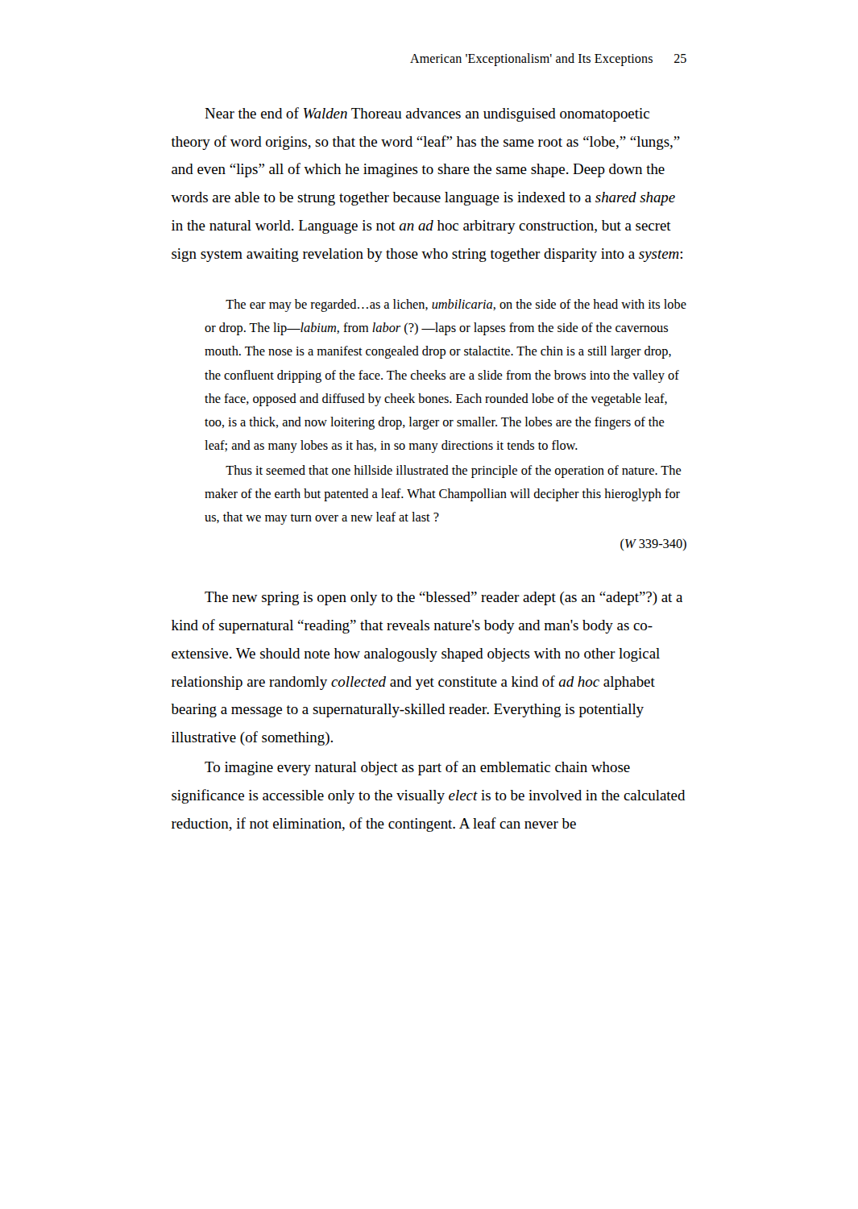American 'Exceptionalism' and Its Exceptions25
Near the end of Walden Thoreau advances an undisguised onomatopoetic theory of word origins, so that the word “leaf” has the same root as “lobe,” “lungs,” and even “lips” all of which he imagines to share the same shape. Deep down the words are able to be strung together because language is indexed to a shared shape in the natural world. Language is not an ad hoc arbitrary construction, but a secret sign system awaiting revelation by those who string together disparity into a system:
The ear may be regarded…as a lichen, umbilicaria, on the side of the head with its lobe or drop. The lip—labium, from labor (?) —laps or lapses from the side of the cavernous mouth. The nose is a manifest congealed drop or stalactite. The chin is a still larger drop, the confluent dripping of the face. The cheeks are a slide from the brows into the valley of the face, opposed and diffused by cheek bones. Each rounded lobe of the vegetable leaf, too, is a thick, and now loitering drop, larger or smaller. The lobes are the fingers of the leaf; and as many lobes as it has, in so many directions it tends to flow.
Thus it seemed that one hillside illustrated the principle of the operation of nature. The maker of the earth but patented a leaf. What Champollian will decipher this hieroglyph for us, that we may turn over a new leaf at last ?
(W 339-340)
The new spring is open only to the “blessed” reader adept (as an “adept”?) at a kind of supernatural “reading” that reveals nature's body and man's body as co-extensive. We should note how analogously shaped objects with no other logical relationship are randomly collected and yet constitute a kind of ad hoc alphabet bearing a message to a supernaturally-skilled reader. Everything is potentially illustrative (of something).
To imagine every natural object as part of an emblematic chain whose significance is accessible only to the visually elect is to be involved in the calculated reduction, if not elimination, of the contingent. A leaf can never be